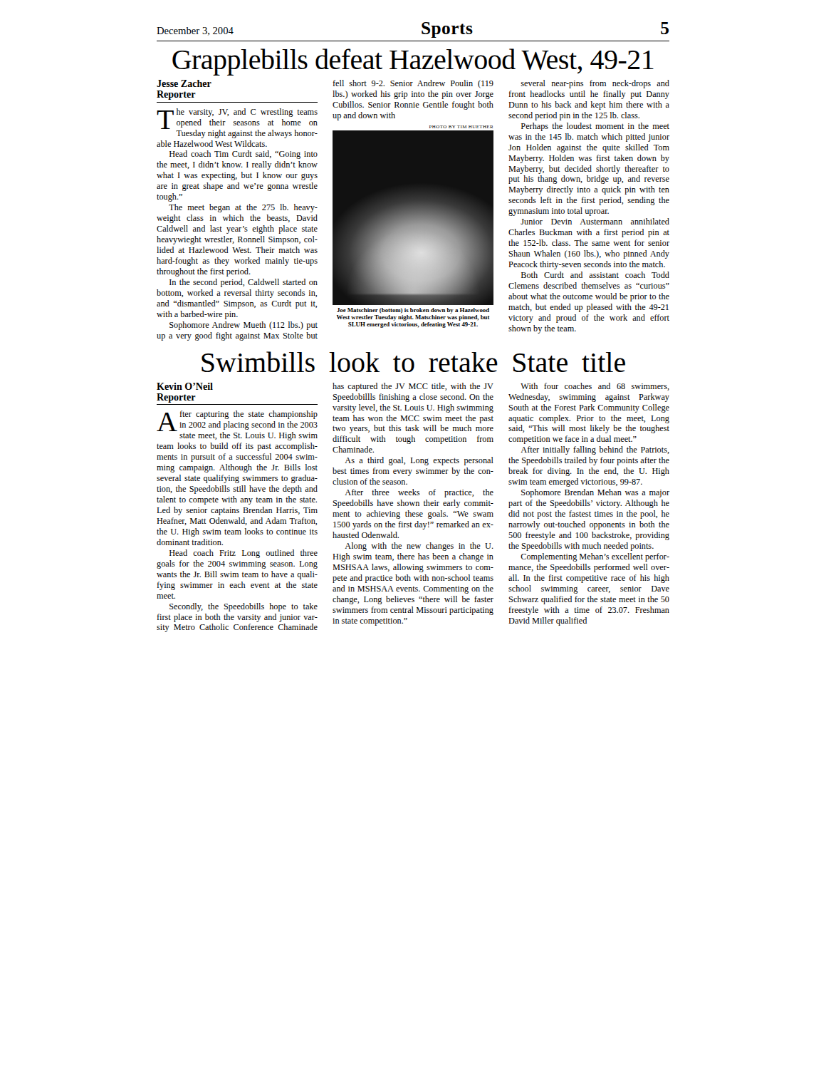December 3, 2004
Sports
5
Grapplebills defeat Hazelwood West, 49-21
Jesse Zacher Reporter
The varsity, JV, and C wrestling teams opened their seasons at home on Tuesday night against the always honorable Hazelwood West Wildcats.
Head coach Tim Curdt said, “Going into the meet, I didn’t know. I really didn’t know what I was expecting, but I know our guys are in great shape and we’re gonna wrestle tough.”
The meet began at the 275 lb. heavyweight class in which the beasts, David Caldwell and last year’s eighth place state heavywieght wrestler, Ronnell Simpson, collided at Hazlewood West. Their match was hard-fought as they worked mainly tie-ups throughout the first period.
In the second period, Caldwell started on bottom, worked a reversal thirty seconds in, and “dismantled” Simpson, as Curdt put it, with a barbed-wire pin.
Sophomore Andrew Mueth (112 lbs.) put up a very good fight against Max Stolte but fell short 9-2. Senior Andrew Poulin (119 lbs.) worked his grip into the pin over Jorge Cubillos. Senior Ronnie Gentile fought both up and down with
Photo by Tim Huether
Joe Matschiner (bottom) is broken down by a Hazelwood West wrestler Tuesday night. Matschiner was pinned, but SLUH emerged victorious, defeating West 49-21.
several near-pins from neck-drops and front headlocks until he finally put Danny Dunn to his back and kept him there with a second period pin in the 125 lb. class.
Perhaps the loudest moment in the meet was in the 145 lb. match which pitted junior Jon Holden against the quite skilled Tom Mayberry. Holden was first taken down by Mayberry, but decided shortly thereafter to put his thang down, bridge up, and reverse Mayberry directly into a quick pin with ten seconds left in the first period, sending the gymnasium into total uproar.
Junior Devin Austermann annihilated Charles Buckman with a first period pin at the 152-lb. class. The same went for senior Shaun Whalen (160 lbs.), who pinned Andy Peacock thirty-seven seconds into the match.
Both Curdt and assistant coach Todd Clemens described themselves as “curious” about what the outcome would be prior to the match, but ended up pleased with the 49-21 victory and proud of the work and effort shown by the team.
Swimbills look to retake State title
Kevin O’Neil Reporter
After capturing the state championship in 2002 and placing second in the 2003 state meet, the St. Louis U. High swim team looks to build off its past accomplishments in pursuit of a successful 2004 swimming campaign. Although the Jr. Bills lost several state qualifying swimmers to graduation, the Speedobills still have the depth and talent to compete with any team in the state. Led by senior captains Brendan Harris, Tim Heafner, Matt Odenwald, and Adam Trafton, the U. High swim team looks to continue its dominant tradition.
Head coach Fritz Long outlined three goals for the 2004 swimming season. Long wants the Jr. Bill swim team to have a qualifying swimmer in each event at the state meet.
Secondly, the Speedobills hope to take first place in both the varsity and junior varsity Metro Catholic Conference Chaminade has captured the JV MCC title, with the JV Speedobillls finishing a close second. On the varsity level, the St. Louis U. High swimming team has won the MCC swim meet the past two years, but this task will be much more difficult with tough competition from Chaminade.
As a third goal, Long expects personal best times from every swimmer by the conclusion of the season.
After three weeks of practice, the Speedobills have shown their early commitment to achieving these goals. “We swam 1500 yards on the first day!” remarked an exhausted Odenwald.
Along with the new changes in the U. High swim team, there has been a change in MSHSAA laws, allowing swimmers to compete and practice both with non-school teams and in MSHSAA events. Commenting on the change, Long believes “there will be faster swimmers from central Missouri participating in state competition.”
With four coaches and 68 swimmers, Wednesday, swimming against Parkway South at the Forest Park Community College aquatic complex. Prior to the meet, Long said, “This will most likely be the toughest competition we face in a dual meet.”
After initially falling behind the Patriots, the Speedobills trailed by four points after the break for diving. In the end, the U. High swim team emerged victorious, 99-87.
Sophomore Brendan Mehan was a major part of the Speedobills’ victory. Although he did not post the fastest times in the pool, he narrowly out-touched opponents in both the 500 freestyle and 100 backstroke, providing the Speedobills with much needed points.
Complementing Mehan’s excellent performance, the Speedobills performed well overall. In the first competitive race of his high school swimming career, senior Dave Schwarz qualified for the state meet in the 50 freestyle with a time of 23.07. Freshman David Miller qualified